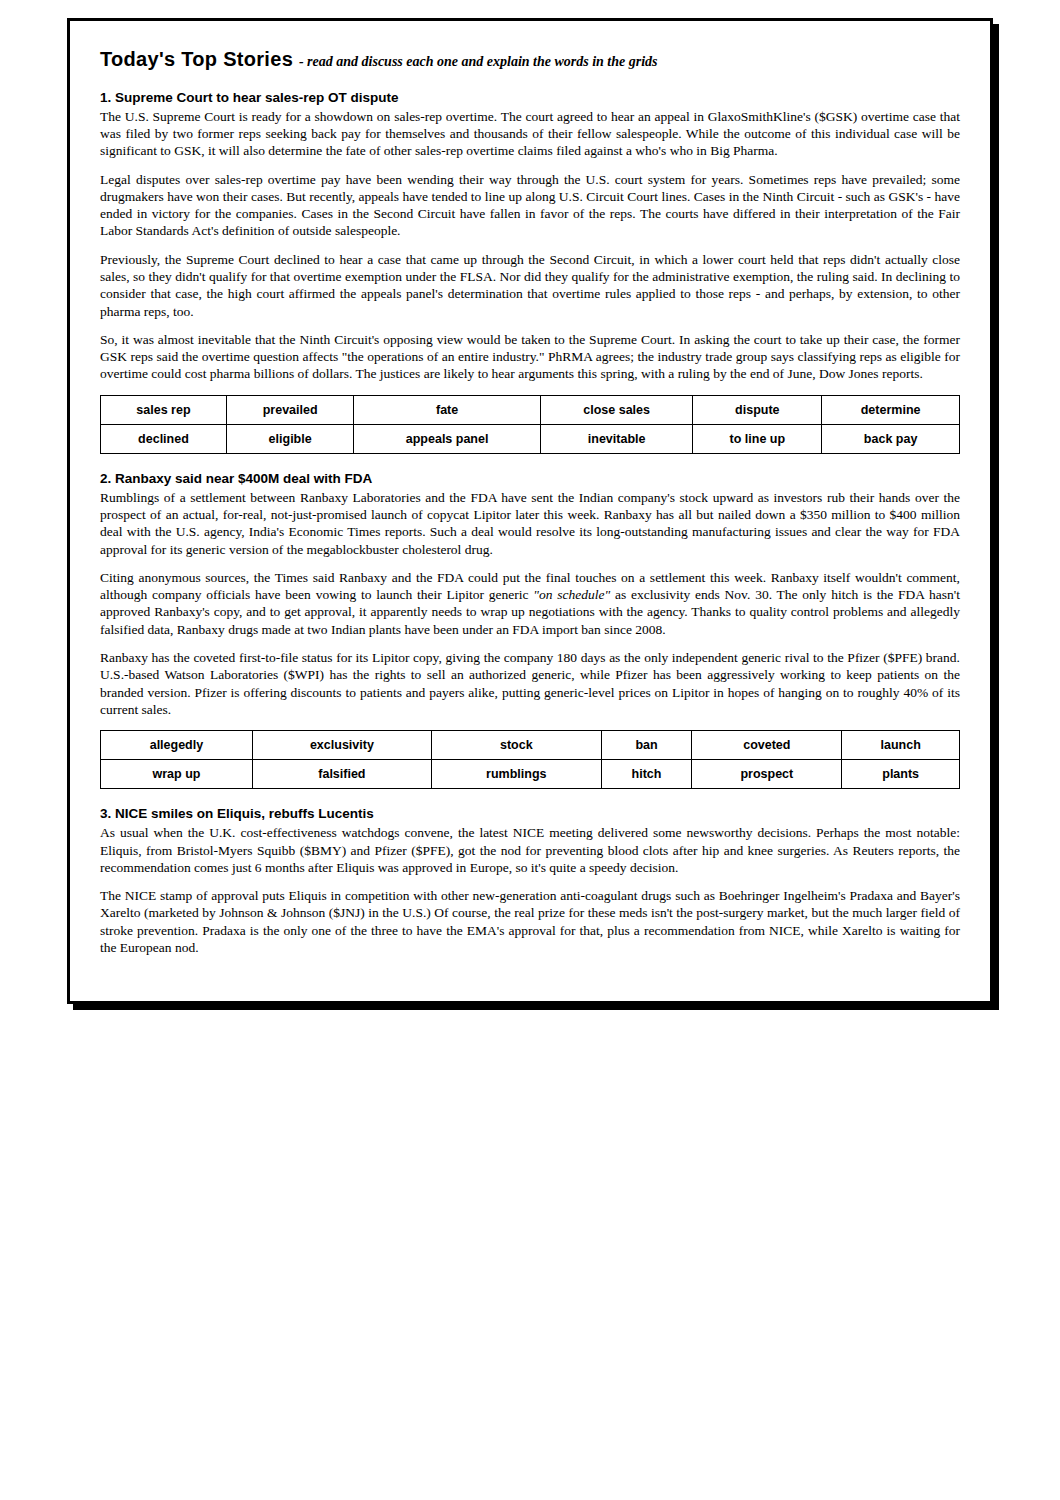Today's Top Stories - read and discuss each one and explain the words in the grids
1. Supreme Court to hear sales-rep OT dispute
The U.S. Supreme Court is ready for a showdown on sales-rep overtime. The court agreed to hear an appeal in GlaxoSmithKline's ($GSK) overtime case that was filed by two former reps seeking back pay for themselves and thousands of their fellow salespeople. While the outcome of this individual case will be significant to GSK, it will also determine the fate of other sales-rep overtime claims filed against a who's who in Big Pharma.
Legal disputes over sales-rep overtime pay have been wending their way through the U.S. court system for years. Sometimes reps have prevailed; some drugmakers have won their cases. But recently, appeals have tended to line up along U.S. Circuit Court lines. Cases in the Ninth Circuit - such as GSK's - have ended in victory for the companies. Cases in the Second Circuit have fallen in favor of the reps. The courts have differed in their interpretation of the Fair Labor Standards Act's definition of outside salespeople.
Previously, the Supreme Court declined to hear a case that came up through the Second Circuit, in which a lower court held that reps didn't actually close sales, so they didn't qualify for that overtime exemption under the FLSA. Nor did they qualify for the administrative exemption, the ruling said. In declining to consider that case, the high court affirmed the appeals panel's determination that overtime rules applied to those reps - and perhaps, by extension, to other pharma reps, too.
So, it was almost inevitable that the Ninth Circuit's opposing view would be taken to the Supreme Court. In asking the court to take up their case, the former GSK reps said the overtime question affects "the operations of an entire industry." PhRMA agrees; the industry trade group says classifying reps as eligible for overtime could cost pharma billions of dollars. The justices are likely to hear arguments this spring, with a ruling by the end of June, Dow Jones reports.
| sales rep | prevailed | fate | close sales | dispute | determine |
| declined | eligible | appeals panel | inevitable | to line up | back pay |
2. Ranbaxy said near $400M deal with FDA
Rumblings of a settlement between Ranbaxy Laboratories and the FDA have sent the Indian company's stock upward as investors rub their hands over the prospect of an actual, for-real, not-just-promised launch of copycat Lipitor later this week. Ranbaxy has all but nailed down a $350 million to $400 million deal with the U.S. agency, India's Economic Times reports. Such a deal would resolve its long-outstanding manufacturing issues and clear the way for FDA approval for its generic version of the megablockbuster cholesterol drug.
Citing anonymous sources, the Times said Ranbaxy and the FDA could put the final touches on a settlement this week. Ranbaxy itself wouldn't comment, although company officials have been vowing to launch their Lipitor generic "on schedule" as exclusivity ends Nov. 30. The only hitch is the FDA hasn't approved Ranbaxy's copy, and to get approval, it apparently needs to wrap up negotiations with the agency. Thanks to quality control problems and allegedly falsified data, Ranbaxy drugs made at two Indian plants have been under an FDA import ban since 2008.
Ranbaxy has the coveted first-to-file status for its Lipitor copy, giving the company 180 days as the only independent generic rival to the Pfizer ($PFE) brand. U.S.-based Watson Laboratories ($WPI) has the rights to sell an authorized generic, while Pfizer has been aggressively working to keep patients on the branded version. Pfizer is offering discounts to patients and payers alike, putting generic-level prices on Lipitor in hopes of hanging on to roughly 40% of its current sales.
| allegedly | exclusivity | stock | ban | coveted | launch |
| wrap up | falsified | rumblings | hitch | prospect | plants |
3. NICE smiles on Eliquis, rebuffs Lucentis
As usual when the U.K. cost-effectiveness watchdogs convene, the latest NICE meeting delivered some newsworthy decisions. Perhaps the most notable: Eliquis, from Bristol-Myers Squibb ($BMY) and Pfizer ($PFE), got the nod for preventing blood clots after hip and knee surgeries. As Reuters reports, the recommendation comes just 6 months after Eliquis was approved in Europe, so it's quite a speedy decision.
The NICE stamp of approval puts Eliquis in competition with other new-generation anti-coagulant drugs such as Boehringer Ingelheim's Pradaxa and Bayer's Xarelto (marketed by Johnson & Johnson ($JNJ) in the U.S.) Of course, the real prize for these meds isn't the post-surgery market, but the much larger field of stroke prevention. Pradaxa is the only one of the three to have the EMA's approval for that, plus a recommendation from NICE, while Xarelto is waiting for the European nod.